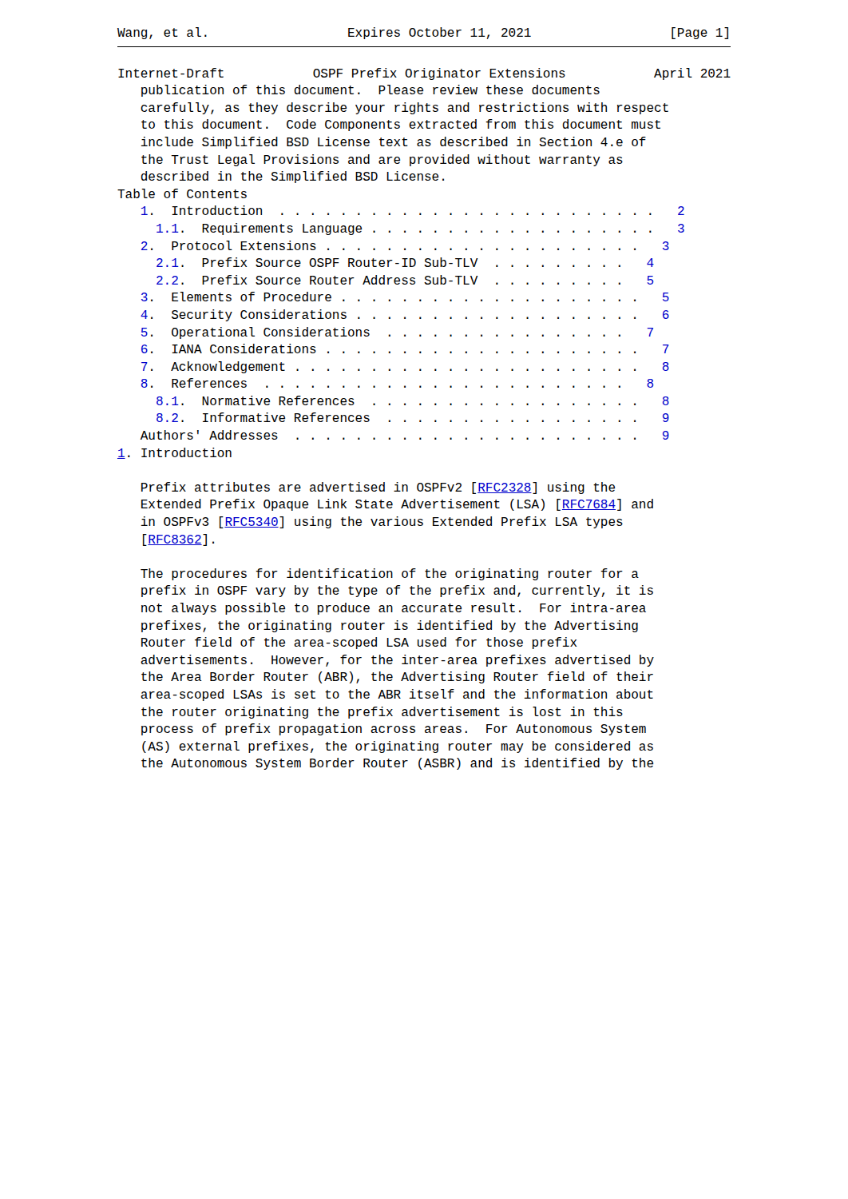Wang, et al. Expires October 11, 2021[Page 1]
Internet-Draft OSPF Prefix Originator Extensions April 2021
   publication of this document.  Please review these documents
   carefully, as they describe your rights and restrictions with respect
   to this document.  Code Components extracted from this document must
   include Simplified BSD License text as described in Section 4.e of
   the Trust Legal Provisions and are provided without warranty as
   described in the Simplified BSD License.
Table of Contents
   1.  Introduction  . . . . . . . . . . . . . . . . . . . . . . . . .   2
     1.1.  Requirements Language . . . . . . . . . . . . . . . . . . .   3
   2.  Protocol Extensions . . . . . . . . . . . . . . . . . . . . .   3
     2.1.  Prefix Source OSPF Router-ID Sub-TLV  . . . . . . . . .   4
     2.2.  Prefix Source Router Address Sub-TLV  . . . . . . . . .   5
   3.  Elements of Procedure . . . . . . . . . . . . . . . . . . . .   5
   4.  Security Considerations . . . . . . . . . . . . . . . . . . .   6
   5.  Operational Considerations  . . . . . . . . . . . . . . . .   7
   6.  IANA Considerations . . . . . . . . . . . . . . . . . . . . .   7
   7.  Acknowledgement . . . . . . . . . . . . . . . . . . . . . . .   8
   8.  References  . . . . . . . . . . . . . . . . . . . . . . . .   8
     8.1.  Normative References  . . . . . . . . . . . . . . . . . .   8
     8.2.  Informative References  . . . . . . . . . . . . . . . . .   9
   Authors' Addresses  . . . . . . . . . . . . . . . . . . . . . . .   9
1. Introduction
   Prefix attributes are advertised in OSPFv2 [RFC2328] using the
   Extended Prefix Opaque Link State Advertisement (LSA) [RFC7684] and
   in OSPFv3 [RFC5340] using the various Extended Prefix LSA types
   [RFC8362].

   The procedures for identification of the originating router for a
   prefix in OSPF vary by the type of the prefix and, currently, it is
   not always possible to produce an accurate result.  For intra-area
   prefixes, the originating router is identified by the Advertising
   Router field of the area-scoped LSA used for those prefix
   advertisements.  However, for the inter-area prefixes advertised by
   the Area Border Router (ABR), the Advertising Router field of their
   area-scoped LSAs is set to the ABR itself and the information about
   the router originating the prefix advertisement is lost in this
   process of prefix propagation across areas.  For Autonomous System
   (AS) external prefixes, the originating router may be considered as
   the Autonomous System Border Router (ASBR) and is identified by the